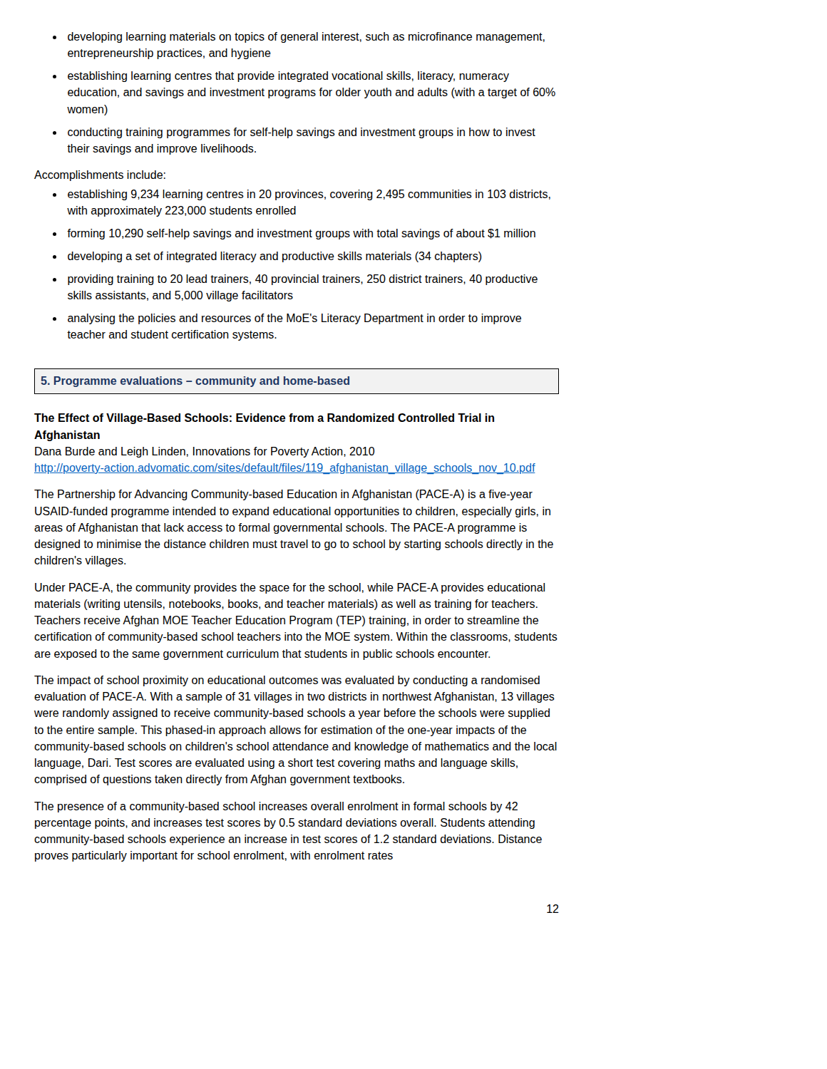developing learning materials on topics of general interest, such as microfinance management, entrepreneurship practices, and hygiene
establishing learning centres that provide integrated vocational skills, literacy, numeracy education, and savings and investment programs for older youth and adults (with a target of 60% women)
conducting training programmes for self-help savings and investment groups in how to invest their savings and improve livelihoods.
Accomplishments include:
establishing 9,234 learning centres in 20 provinces, covering 2,495 communities in 103 districts, with approximately 223,000 students enrolled
forming 10,290 self-help savings and investment groups with total savings of about $1 million
developing a set of integrated literacy and productive skills materials (34 chapters)
providing training to 20 lead trainers, 40 provincial trainers, 250 district trainers, 40 productive skills assistants, and 5,000 village facilitators
analysing the policies and resources of the MoE's Literacy Department in order to improve teacher and student certification systems.
5. Programme evaluations – community and home-based
The Effect of Village-Based Schools: Evidence from a Randomized Controlled Trial in Afghanistan
Dana Burde and Leigh Linden, Innovations for Poverty Action, 2010
http://poverty-action.advomatic.com/sites/default/files/119_afghanistan_village_schools_nov_10.pdf
The Partnership for Advancing Community-based Education in Afghanistan (PACE-A) is a five-year USAID-funded programme intended to expand educational opportunities to children, especially girls, in areas of Afghanistan that lack access to formal governmental schools. The PACE-A programme is designed to minimise the distance children must travel to go to school by starting schools directly in the children's villages.
Under PACE-A, the community provides the space for the school, while PACE-A provides educational materials (writing utensils, notebooks, books, and teacher materials) as well as training for teachers. Teachers receive Afghan MOE Teacher Education Program (TEP) training, in order to streamline the certification of community-based school teachers into the MOE system. Within the classrooms, students are exposed to the same government curriculum that students in public schools encounter.
The impact of school proximity on educational outcomes was evaluated by conducting a randomised evaluation of PACE-A. With a sample of 31 villages in two districts in northwest Afghanistan, 13 villages were randomly assigned to receive community-based schools a year before the schools were supplied to the entire sample. This phased-in approach allows for estimation of the one-year impacts of the community-based schools on children's school attendance and knowledge of mathematics and the local language, Dari. Test scores are evaluated using a short test covering maths and language skills, comprised of questions taken directly from Afghan government textbooks.
The presence of a community-based school increases overall enrolment in formal schools by 42 percentage points, and increases test scores by 0.5 standard deviations overall. Students attending community-based schools experience an increase in test scores of 1.2 standard deviations. Distance proves particularly important for school enrolment, with enrolment rates
12